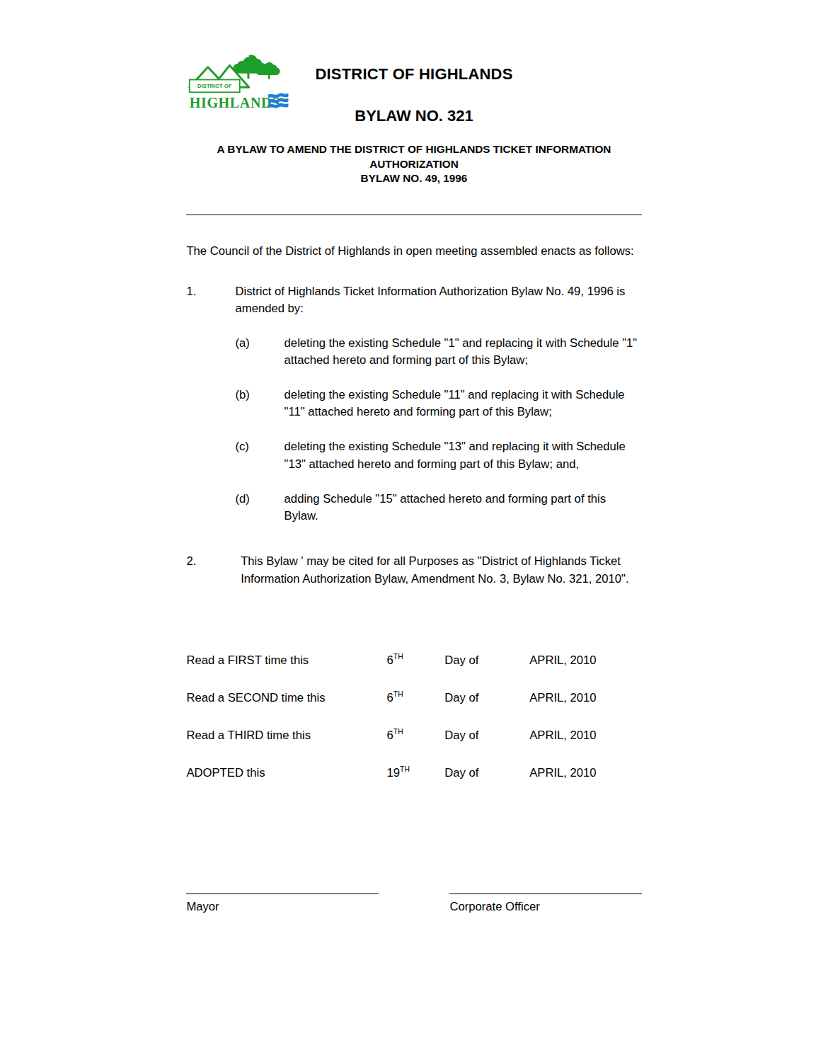DISTRICT OF HIGHLANDS
DISTRICT OF HIGHLANDS
BYLAW NO. 321
A BYLAW TO AMEND THE DISTRICT OF HIGHLANDS TICKET INFORMATION AUTHORIZATION
BYLAW NO. 49, 1996
The Council of the District of Highlands in open meeting assembled enacts as follows:
1. District of Highlands Ticket Information Authorization Bylaw No. 49, 1996 is amended by:
(a) deleting the existing Schedule "1" and replacing it with Schedule "1" attached hereto and forming part of this Bylaw;
(b) deleting the existing Schedule "11" and replacing it with Schedule "11" attached hereto and forming part of this Bylaw;
(c) deleting the existing Schedule "13" and replacing it with Schedule "13" attached hereto and forming part of this Bylaw; and,
(d) adding Schedule "15" attached hereto and forming part of this Bylaw.
2.
This Bylaw ' may be cited for all Purposes as "District of Highlands Ticket Information Authorization Bylaw, Amendment No. 3, Bylaw No. 321, 2010".
| Read a FIRST time this | 6 TH | Day of | APRIL, 2010 |
| Read a SECOND time this | 6 TH | Day of | APRIL, 2010 |
| Read a THIRD time this | 6 TH | Day of | APRIL, 2010 |
| ADOPTED this | 19 TH | Day of | APRIL, 2010 |
Mayor
Corporate Officer